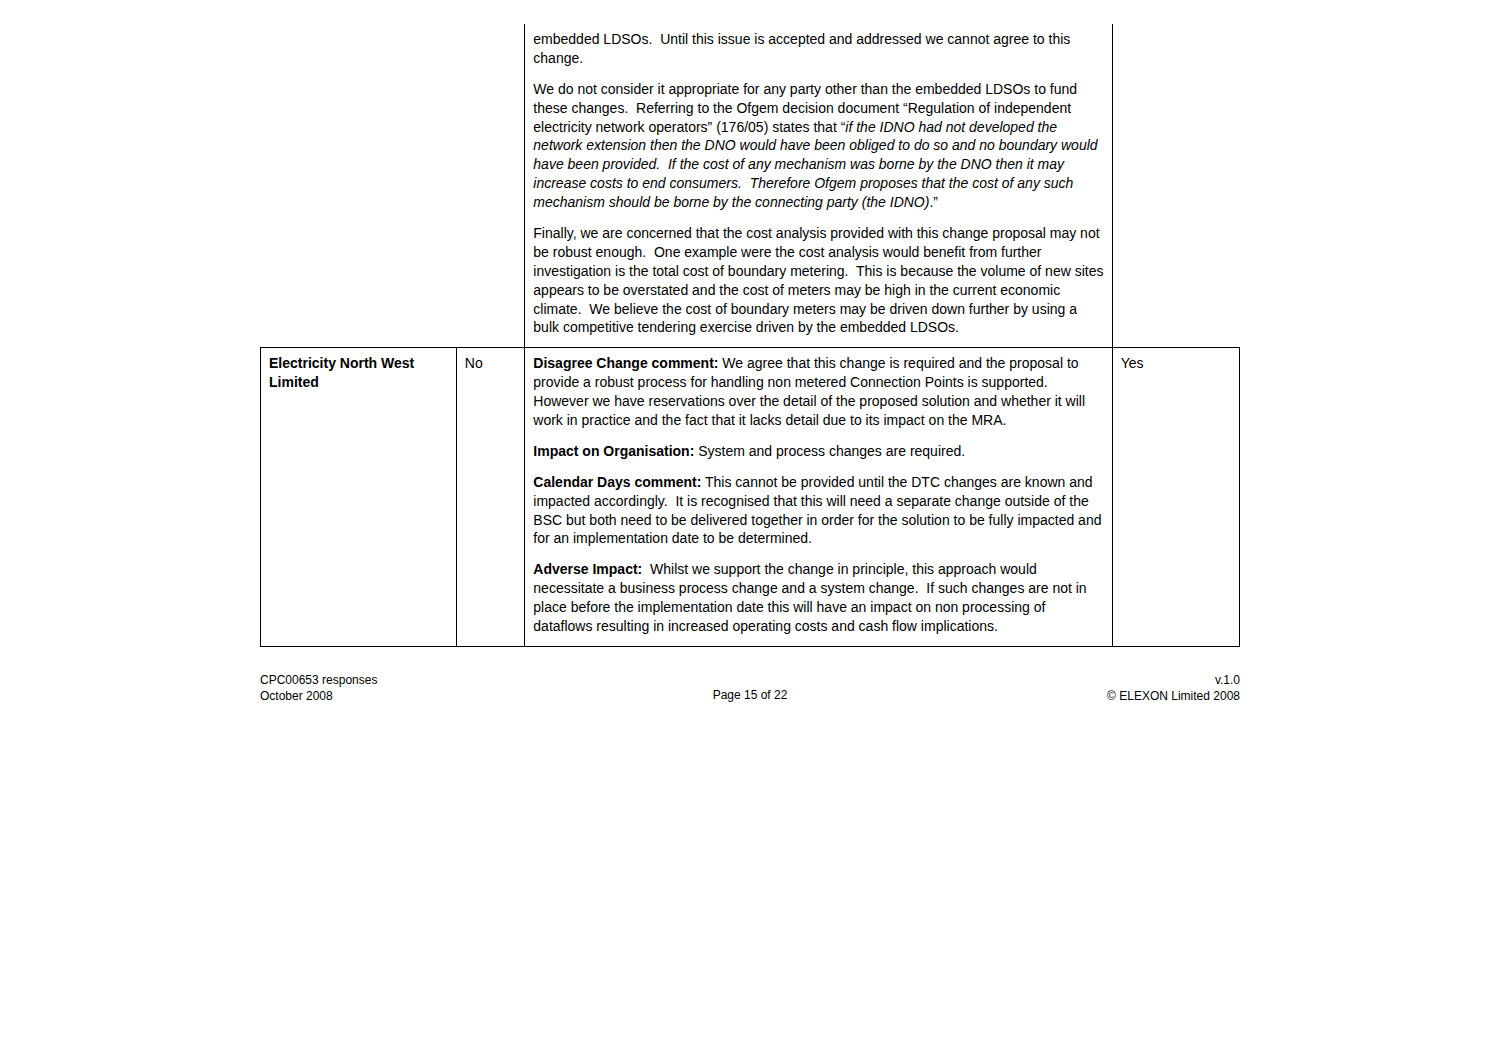| | | embedded LDSOs. Until this issue is accepted and addressed we cannot agree to this change. We do not consider it appropriate for any party other than the embedded LDSOs to fund these changes. Referring to the Ofgem decision document “Regulation of independent electricity network operators” (176/05) states that “ if the IDNO had not developed the network extension then the DNO would have been obliged to do so and no boundary would have been provided. If the cost of any mechanism was borne by the DNO then it may increase costs to end consumers. Therefore Ofgem proposes that the cost of any such mechanism should be borne by the connecting party (the IDNO) .” Finally, we are concerned that the cost analysis provided with this change proposal may not be robust enough. One example were the cost analysis would benefit from further investigation is the total cost of boundary metering. This is because the volume of new sites appears to be overstated and the cost of meters may be high in the current economic climate. We believe the cost of boundary meters may be driven down further by using a bulk competitive tendering exercise driven by the embedded LDSOs. | |
| Electricity North West Limited | No | Disagree Change comment: We agree that this change is required and the proposal to provide a robust process for handling non metered Connection Points is supported. However we have reservations over the detail of the proposed solution and whether it will work in practice and the fact that it lacks detail due to its impact on the MRA. Impact on Organisation: System and process changes are required. Calendar Days comment: This cannot be provided until the DTC changes are known and impacted accordingly. It is recognised that this will need a separate change outside of the BSC but both need to be delivered together in order for the solution to be fully impacted and for an implementation date to be determined. Adverse Impact: Whilst we support the change in principle, this approach would necessitate a business process change and a system change. If such changes are not in place before the implementation date this will have an impact on non processing of dataflows resulting in increased operating costs and cash flow implications. | Yes |
CPC00653 responses
October 2008
Page 15 of 22
v.1.0
© ELEXON Limited 2008